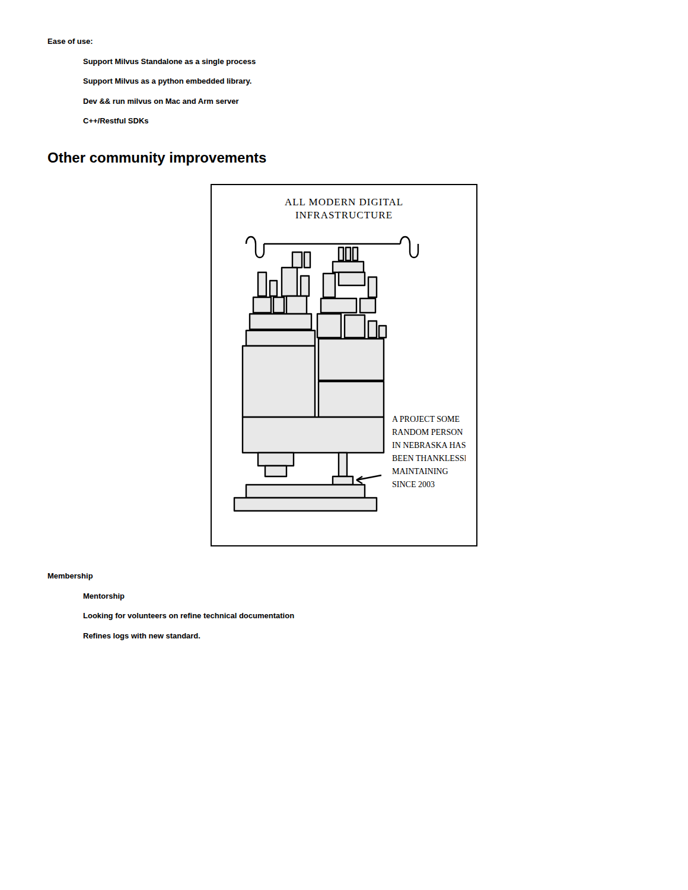Ease of use:
Support Milvus Standalone as a single process
Support Milvus as a python embedded library.
Dev && run milvus on Mac and Arm server
C++/Restful SDKs
Other community improvements
ALL MODERN DIGITAL
INFRASTRUCTURE
A PROJECT SOME RANDOM PERSON IN NEBRASKA HAS BEEN THANKLESSLY MAINTAINING SINCE 2003
Membership
Mentorship
Looking for volunteers on refine technical documentation
Refines logs with new standard.